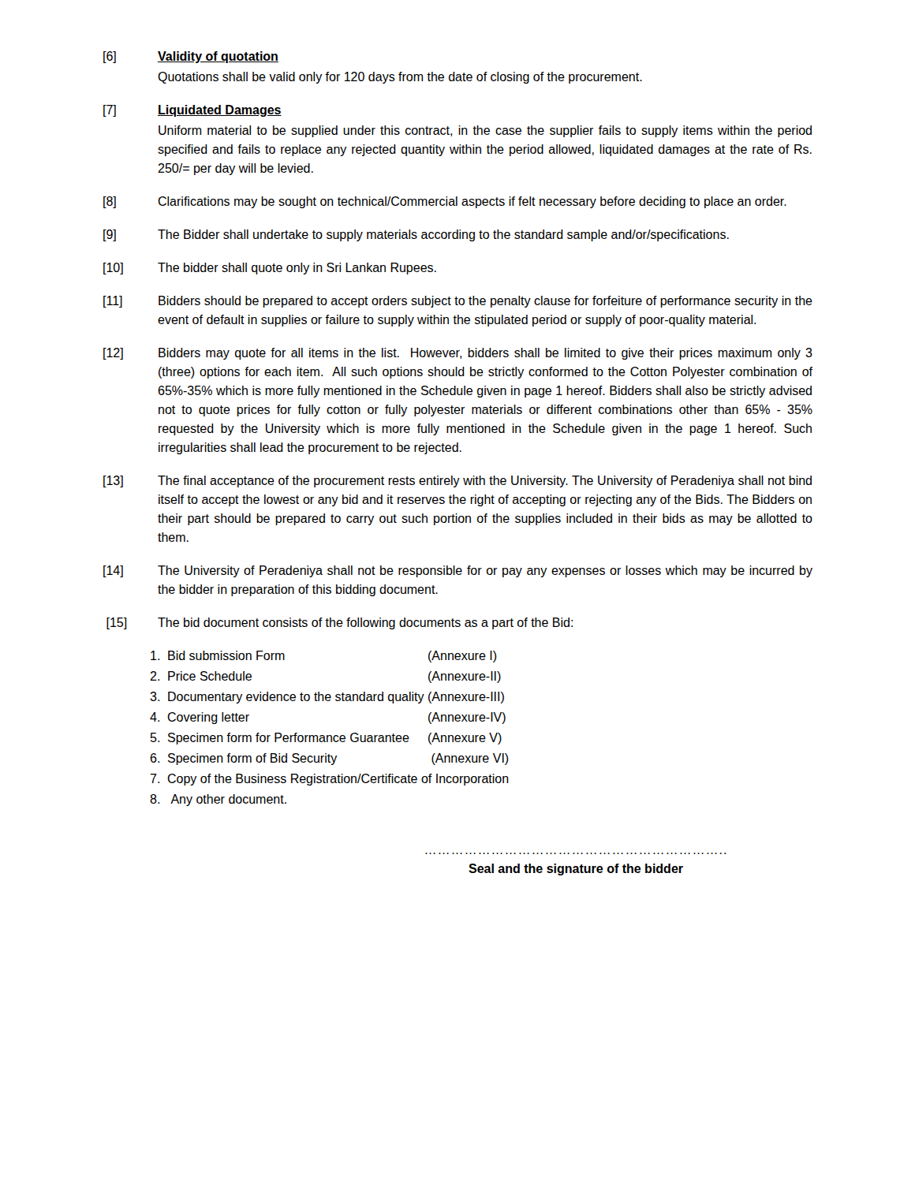[6]
Validity of quotation
Quotations shall be valid only for 120 days from the date of closing of the procurement.
[7]
Liquidated Damages
Uniform material to be supplied under this contract, in the case the supplier fails to supply items within the period specified and fails to replace any rejected quantity within the period allowed, liquidated damages at the rate of Rs. 250/= per day will be levied.
[8]
Clarifications may be sought on technical/Commercial aspects if felt necessary before deciding to place an order.
[9]
The Bidder shall undertake to supply materials according to the standard sample and/or/specifications.
[10]
The bidder shall quote only in Sri Lankan Rupees.
[11]
Bidders should be prepared to accept orders subject to the penalty clause for forfeiture of performance security in the event of default in supplies or failure to supply within the stipulated period or supply of poor-quality material.
[12]
Bidders may quote for all items in the list. However, bidders shall be limited to give their prices maximum only 3 (three) options for each item. All such options should be strictly conformed to the Cotton Polyester combination of 65%-35% which is more fully mentioned in the Schedule given in page 1 hereof. Bidders shall also be strictly advised not to quote prices for fully cotton or fully polyester materials or different combinations other than 65% - 35% requested by the University which is more fully mentioned in the Schedule given in the page 1 hereof. Such irregularities shall lead the procurement to be rejected.
[13]
The final acceptance of the procurement rests entirely with the University. The University of Peradeniya shall not bind itself to accept the lowest or any bid and it reserves the right of accepting or rejecting any of the Bids. The Bidders on their part should be prepared to carry out such portion of the supplies included in their bids as may be allotted to them.
[14]
The University of Peradeniya shall not be responsible for or pay any expenses or losses which may be incurred by the bidder in preparation of this bidding document.
[15]
The bid document consists of the following documents as a part of the Bid:
1.
Bid submission Form
(Annexure I)
2.
Price Schedule
(Annexure-II)
3.
Documentary evidence to the standard quality
(Annexure-III)
4.
Covering letter
(Annexure-IV)
5.
Specimen form for Performance Guarantee
(Annexure V)
6.
Specimen form of Bid Security
(Annexure VI)
7.
Copy of the Business Registration/Certificate of Incorporation
8.
Any other document.
…………………………………………………………..
Seal and the signature of the bidder